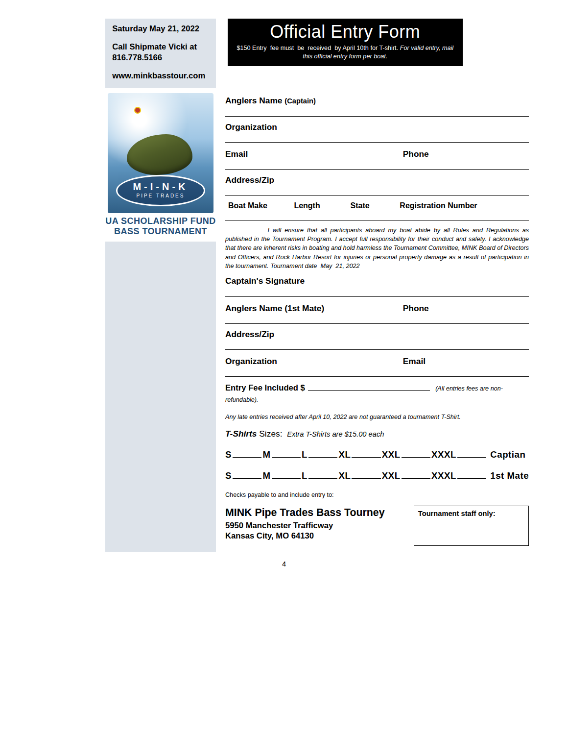Saturday May 21, 2022
Call Shipmate Vicki at 816.778.5166
www.minkbasstour.com
Official Entry Form
$150 Entry fee must be received by April 10th for T-shirt. For valid entry, mail this official entry form per boat.
M-I-N-K
PIPE TRADES
UA SCHOLARSHIP FUND
BASS TOURNAMENT
Anglers Name (Captain)
Organization
Email
Phone
Address/Zip
Boat Make Length State Registration Number
I will ensure that all participants aboard my boat abide by all Rules and Regulations as published in the Tournament Program. I accept full responsibility for their conduct and safety. I acknowledge that there are inherent risks in boating and hold harmless the Tournament Committee, MINK Board of Directors and Officers, and Rock Harbor Resort for injuries or personal property damage as a result of participation in the tournament. Tournament date May 21, 2022
Captain's Signature
Anglers Name (1st Mate)
Phone
Address/Zip
Organization
Email
Entry Fee Included $ (All entries fees are non-refundable).
Any late entries received after April 10, 2022 are not guaranteed a tournament T-Shirt.
T-Shirts Sizes: Extra T-Shirts are $15.00 each
S M L XL XXL XXXL Captian
S M L XL XXL XXXL 1st Mate
Checks payable to and include entry to:
MINK Pipe Trades Bass Tourney
5950 Manchester Trafficway
Kansas City, MO 64130
Tournament staff only:
4